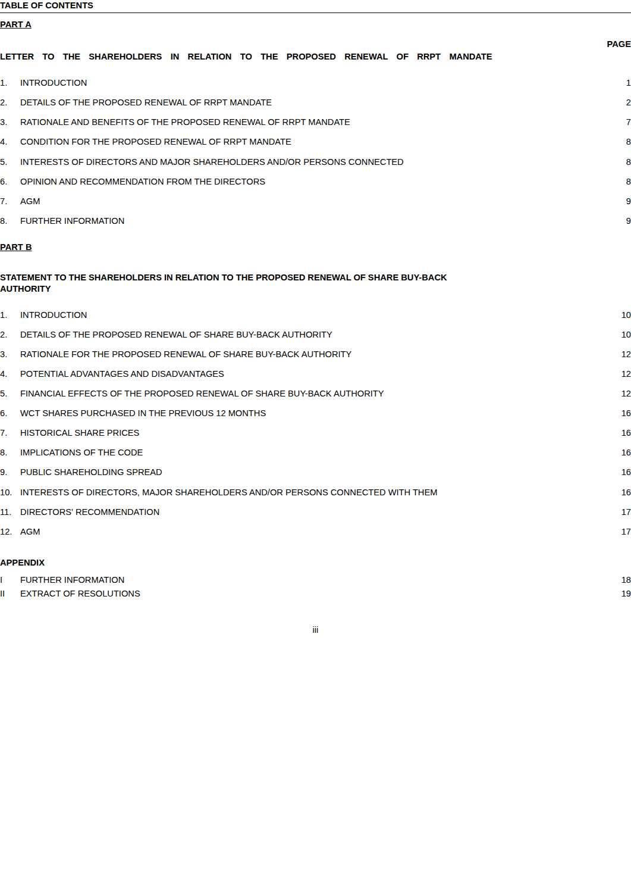TABLE OF CONTENTS
PART A
PAGE
LETTER TO THE SHAREHOLDERS IN RELATION TO THE PROPOSED RENEWAL OF RRPT MANDATE
| 1. | INTRODUCTION | 1 |
| 2. | DETAILS OF THE PROPOSED RENEWAL OF RRPT MANDATE | 2 |
| 3. | RATIONALE AND BENEFITS OF THE PROPOSED RENEWAL OF RRPT MANDATE | 7 |
| 4. | CONDITION FOR THE PROPOSED RENEWAL OF RRPT MANDATE | 8 |
| 5. | INTERESTS OF DIRECTORS AND MAJOR SHAREHOLDERS AND/OR PERSONS CONNECTED | 8 |
| 6. | OPINION AND RECOMMENDATION FROM THE DIRECTORS | 8 |
| 7. | AGM | 9 |
| 8. | FURTHER INFORMATION | 9 |
PART B
STATEMENT TO THE SHAREHOLDERS IN RELATION TO THE PROPOSED RENEWAL OF SHARE BUY-BACK AUTHORITY
| 1. | INTRODUCTION | 10 |
| 2. | DETAILS OF THE PROPOSED RENEWAL OF SHARE BUY-BACK AUTHORITY | 10 |
| 3. | RATIONALE FOR THE PROPOSED RENEWAL OF SHARE BUY-BACK AUTHORITY | 12 |
| 4. | POTENTIAL ADVANTAGES AND DISADVANTAGES | 12 |
| 5. | FINANCIAL EFFECTS OF THE PROPOSED RENEWAL OF SHARE BUY-BACK AUTHORITY | 12 |
| 6. | WCT SHARES PURCHASED IN THE PREVIOUS 12 MONTHS | 16 |
| 7. | HISTORICAL SHARE PRICES | 16 |
| 8. | IMPLICATIONS OF THE CODE | 16 |
| 9. | PUBLIC SHAREHOLDING SPREAD | 16 |
| 10. | INTERESTS OF DIRECTORS, MAJOR SHAREHOLDERS AND/OR PERSONS CONNECTED WITH THEM | 16 |
| 11. | DIRECTORS' RECOMMENDATION | 17 |
| 12. | AGM | 17 |
APPENDIX
| I | FURTHER INFORMATION | 18 |
| II | EXTRACT OF RESOLUTIONS | 19 |
iii